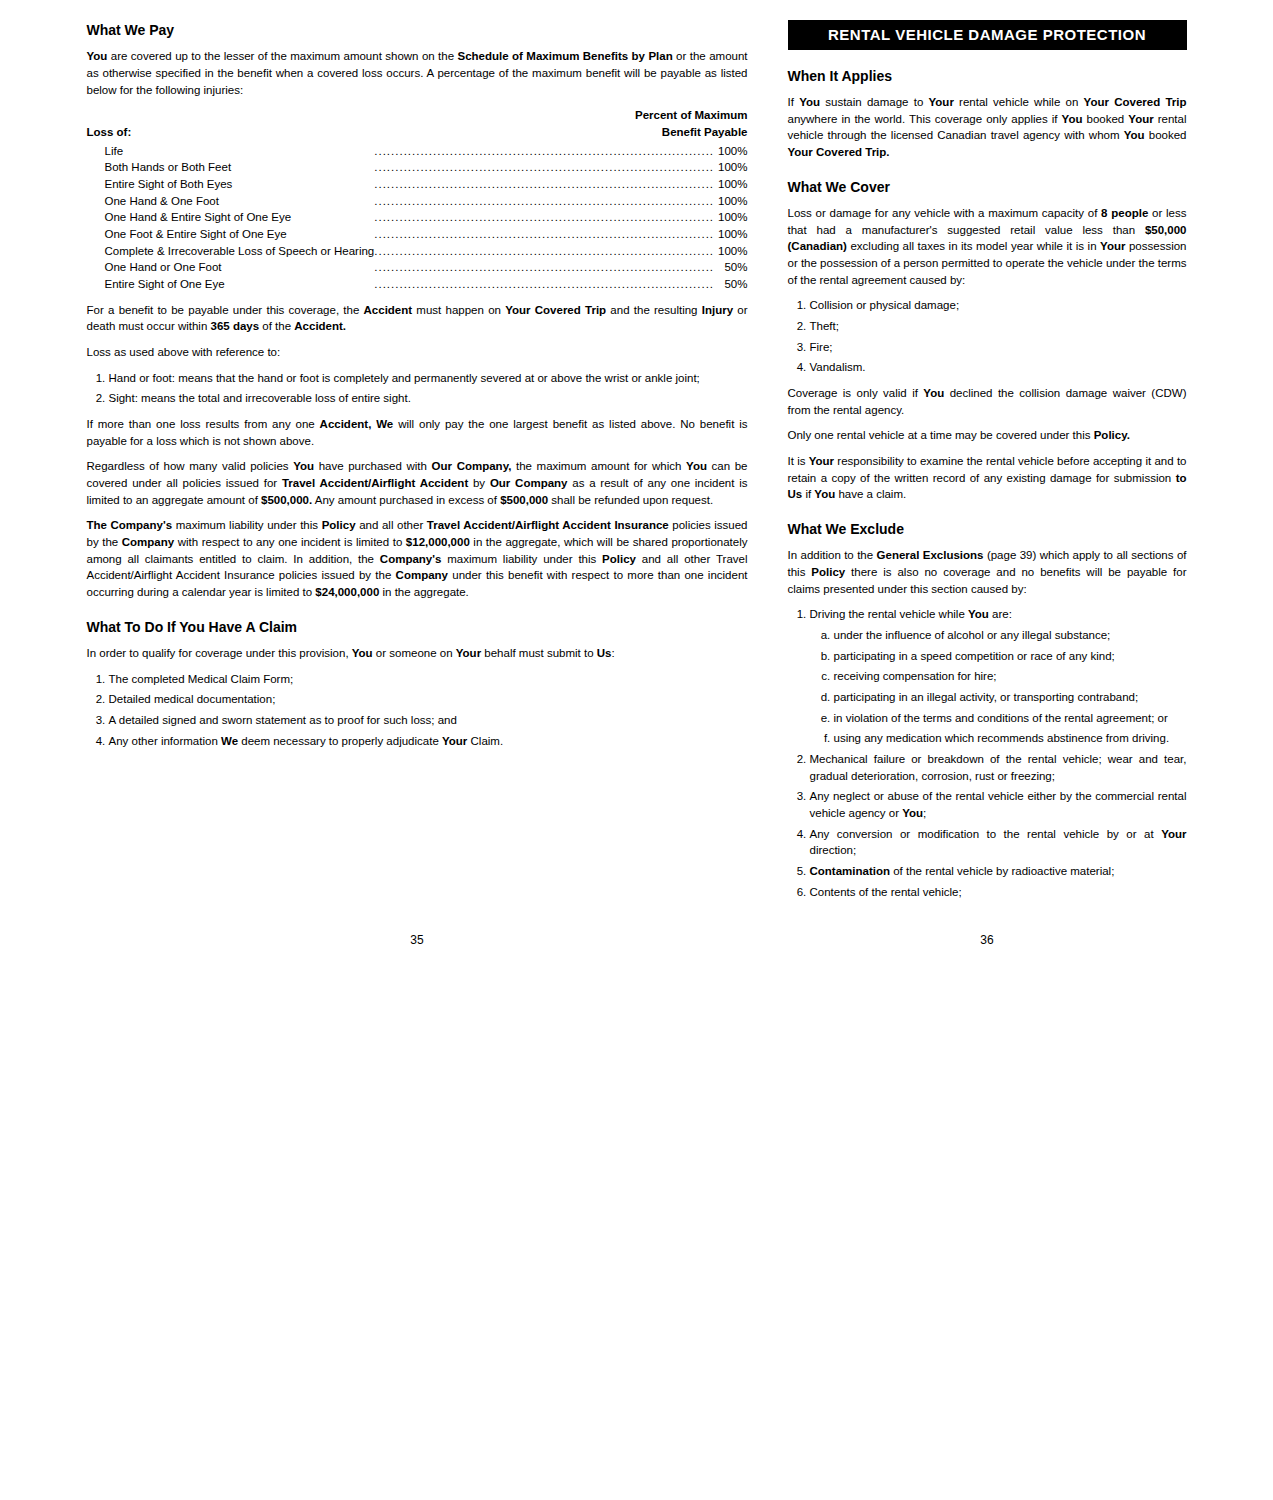What We Pay
You are covered up to the lesser of the maximum amount shown on the Schedule of Maximum Benefits by Plan or the amount as otherwise specified in the benefit when a covered loss occurs. A percentage of the maximum benefit will be payable as listed below for the following injuries:
Percent of Maximum
Loss of: Benefit Payable
| Life | ................................................................................. | 100% |
| Both Hands or Both Feet | ................................................................................. | 100% |
| Entire Sight of Both Eyes | ................................................................................. | 100% |
| One Hand & One Foot | ................................................................................. | 100% |
| One Hand & Entire Sight of One Eye | ................................................................................. | 100% |
| One Foot & Entire Sight of One Eye | ................................................................................. | 100% |
| Complete & Irrecoverable Loss of Speech or Hearing | ................................................................................. | 100% |
| One Hand or One Foot | ................................................................................. | 50% |
| Entire Sight of One Eye | ................................................................................. | 50% |
For a benefit to be payable under this coverage, the Accident must happen on Your Covered Trip and the resulting Injury or death must occur within 365 days of the Accident.
Loss as used above with reference to:
Hand or foot: means that the hand or foot is completely and permanently severed at or above the wrist or ankle joint;
Sight: means the total and irrecoverable loss of entire sight.
If more than one loss results from any one Accident, We will only pay the one largest benefit as listed above. No benefit is payable for a loss which is not shown above.
Regardless of how many valid policies You have purchased with Our Company, the maximum amount for which You can be covered under all policies issued for Travel Accident/Airflight Accident by Our Company as a result of any one incident is limited to an aggregate amount of $500,000. Any amount purchased in excess of $500,000 shall be refunded upon request.
The Company's maximum liability under this Policy and all other Travel Accident/Airflight Accident Insurance policies issued by the Company with respect to any one incident is limited to $12,000,000 in the aggregate, which will be shared proportionately among all claimants entitled to claim. In addition, the Company's maximum liability under this Policy and all other Travel Accident/Airflight Accident Insurance policies issued by the Company under this benefit with respect to more than one incident occurring during a calendar year is limited to $24,000,000 in the aggregate.
What To Do If You Have A Claim
In order to qualify for coverage under this provision, You or someone on Your behalf must submit to Us:
The completed Medical Claim Form;
Detailed medical documentation;
A detailed signed and sworn statement as to proof for such loss; and
Any other information We deem necessary to properly adjudicate Your Claim.
35
RENTAL VEHICLE DAMAGE PROTECTION
When It Applies
If You sustain damage to Your rental vehicle while on Your Covered Trip anywhere in the world. This coverage only applies if You booked Your rental vehicle through the licensed Canadian travel agency with whom You booked Your Covered Trip.
What We Cover
Loss or damage for any vehicle with a maximum capacity of 8 people or less that had a manufacturer's suggested retail value less than $50,000 (Canadian) excluding all taxes in its model year while it is in Your possession or the possession of a person permitted to operate the vehicle under the terms of the rental agreement caused by:
Collision or physical damage;
Theft;
Fire;
Vandalism.
Coverage is only valid if You declined the collision damage waiver (CDW) from the rental agency.
Only one rental vehicle at a time may be covered under this Policy.
It is Your responsibility to examine the rental vehicle before accepting it and to retain a copy of the written record of any existing damage for submission to Us if You have a claim.
What We Exclude
In addition to the General Exclusions (page 39) which apply to all sections of this Policy there is also no coverage and no benefits will be payable for claims presented under this section caused by:
Driving the rental vehicle while You are:
under the influence of alcohol or any illegal substance;
participating in a speed competition or race of any kind;
receiving compensation for hire;
participating in an illegal activity, or transporting contraband;
in violation of the terms and conditions of the rental agreement; or
using any medication which recommends abstinence from driving.
Mechanical failure or breakdown of the rental vehicle; wear and tear, gradual deterioration, corrosion, rust or freezing;
Any neglect or abuse of the rental vehicle either by the commercial rental vehicle agency or You;
Any conversion or modification to the rental vehicle by or at Your direction;
Contamination of the rental vehicle by radioactive material;
Contents of the rental vehicle;
36